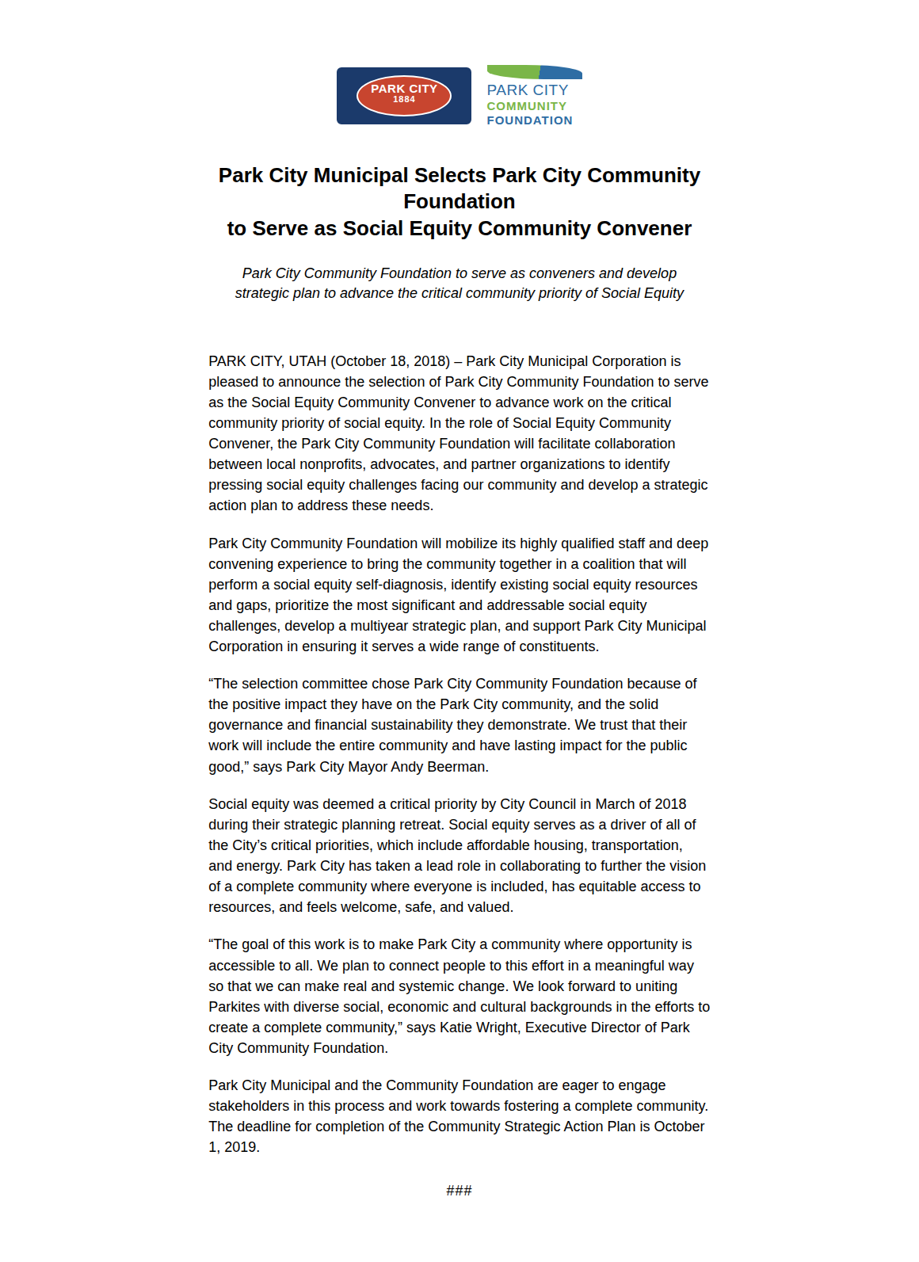PARK CITY1884
PARK CITY
COMMUNITY
FOUNDATION
Park City Municipal Selects Park City Community Foundation
to Serve as Social Equity Community Convener
Park City Community Foundation to serve as conveners and develop strategic plan to advance the critical community priority of Social Equity
PARK CITY, UTAH (October 18, 2018) – Park City Municipal Corporation is pleased to announce the selection of Park City Community Foundation to serve as the Social Equity Community Convener to advance work on the critical community priority of social equity. In the role of Social Equity Community Convener, the Park City Community Foundation will facilitate collaboration between local nonprofits, advocates, and partner organizations to identify pressing social equity challenges facing our community and develop a strategic action plan to address these needs.
Park City Community Foundation will mobilize its highly qualified staff and deep convening experience to bring the community together in a coalition that will perform a social equity self-diagnosis, identify existing social equity resources and gaps, prioritize the most significant and addressable social equity challenges, develop a multiyear strategic plan, and support Park City Municipal Corporation in ensuring it serves a wide range of constituents.
“The selection committee chose Park City Community Foundation because of the positive impact they have on the Park City community, and the solid governance and financial sustainability they demonstrate. We trust that their work will include the entire community and have lasting impact for the public good,” says Park City Mayor Andy Beerman.
Social equity was deemed a critical priority by City Council in March of 2018 during their strategic planning retreat. Social equity serves as a driver of all of the City’s critical priorities, which include affordable housing, transportation, and energy. Park City has taken a lead role in collaborating to further the vision of a complete community where everyone is included, has equitable access to resources, and feels welcome, safe, and valued.
“The goal of this work is to make Park City a community where opportunity is accessible to all. We plan to connect people to this effort in a meaningful way so that we can make real and systemic change. We look forward to uniting Parkites with diverse social, economic and cultural backgrounds in the efforts to create a complete community,” says Katie Wright, Executive Director of Park City Community Foundation.
Park City Municipal and the Community Foundation are eager to engage stakeholders in this process and work towards fostering a complete community. The deadline for completion of the Community Strategic Action Plan is October 1, 2019.
###